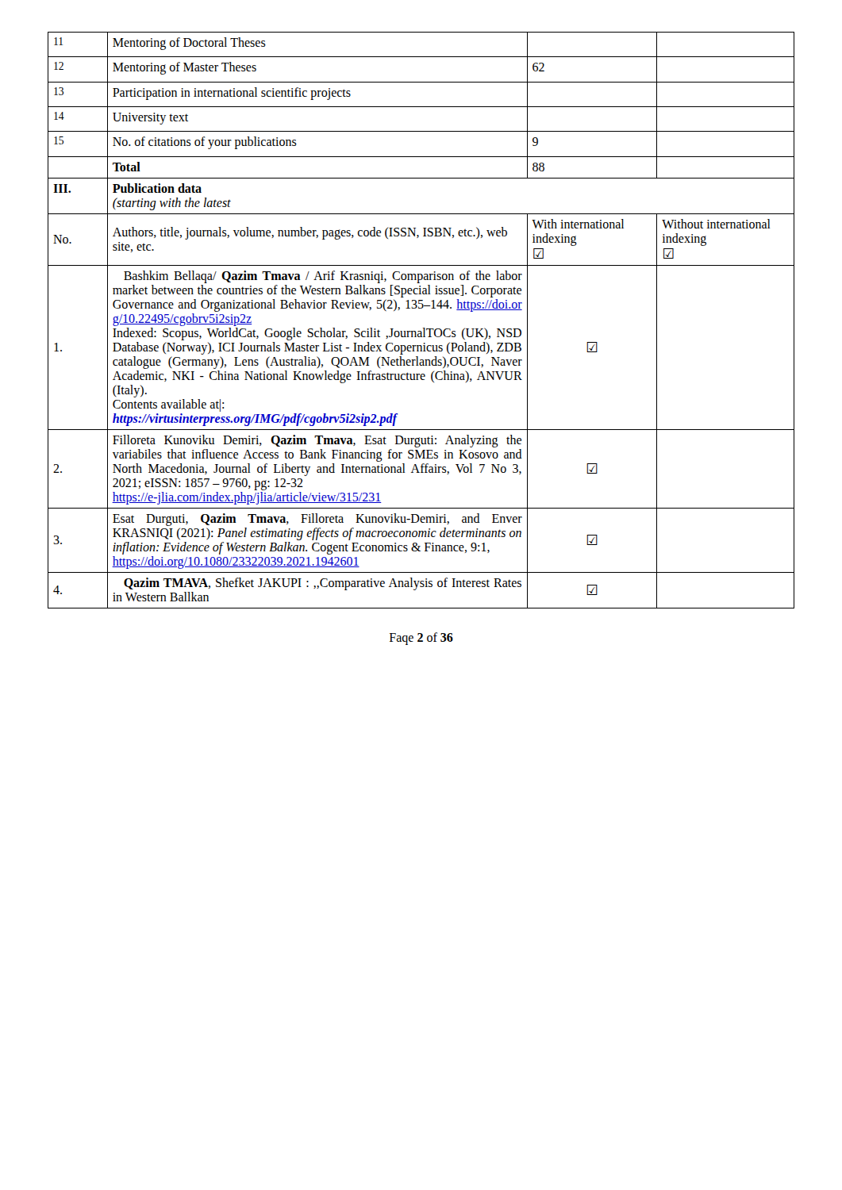| 11 | Mentoring of Doctoral Theses | | |
| 12 | Mentoring of Master Theses | 62 | |
| 13 | Participation in international scientific projects | | |
| 14 | University text | | |
| 15 | No. of citations of your publications | 9 | |
| | Total | 88 | |
| III. | Publication data (starting with the latest |
| No. | Authors, title, journals, volume, number, pages, code (ISSN, ISBN, etc.), web site, etc. | With international indexing ☑ | Without international indexing ☑ |
| 1. | Bashkim Bellaqa/ Qazim Tmava / Arif Krasniqi, Comparison of the labor market between the countries of the Western Balkans [Special issue]. Corporate Governance and Organizational Behavior Review, 5(2), 135–144. https://doi.org/10.22495/cgobrv5i2sip2z Indexed: Scopus, WorldCat, Google Scholar, Scilit ,JournalTOCs (UK), NSD Database (Norway), ICI Journals Master List - Index Copernicus (Poland), ZDB catalogue (Germany), Lens (Australia), QOAM (Netherlands),OUCI, Naver Academic, NKI - China National Knowledge Infrastructure (China), ANVUR (Italy). Contents available at/: https://virtusinterpress.org/IMG/pdf/cgobrv5i2sip2.pdf | ☑ | |
| 2. | Filloreta Kunoviku Demiri, Qazim Tmava , Esat Durguti: Analyzing the variabiles that influence Access to Bank Financing for SMEs in Kosovo and North Macedonia, Journal of Liberty and International Affairs, Vol 7 No 3, 2021; eISSN: 1857 – 9760, pg: 12-32 https://e-jlia.com/index.php/jlia/article/view/315/231 | ☑ | |
| 3. | Esat Durguti, Qazim Tmava , Filloreta Kunoviku-Demiri, and Enver KRASNIQI (2021): Panel estimating effects of macroeconomic determinants on inflation: Evidence of Western Balkan. Cogent Economics & Finance, 9:1, https://doi.org/10.1080/23322039.2021.1942601 | ☑ | |
| 4. | Qazim TMAVA , Shefket JAKUPI : ,,Comparative Analysis of Interest Rates in Western Ballkan | ☑ | |
Faqe 2 of 36